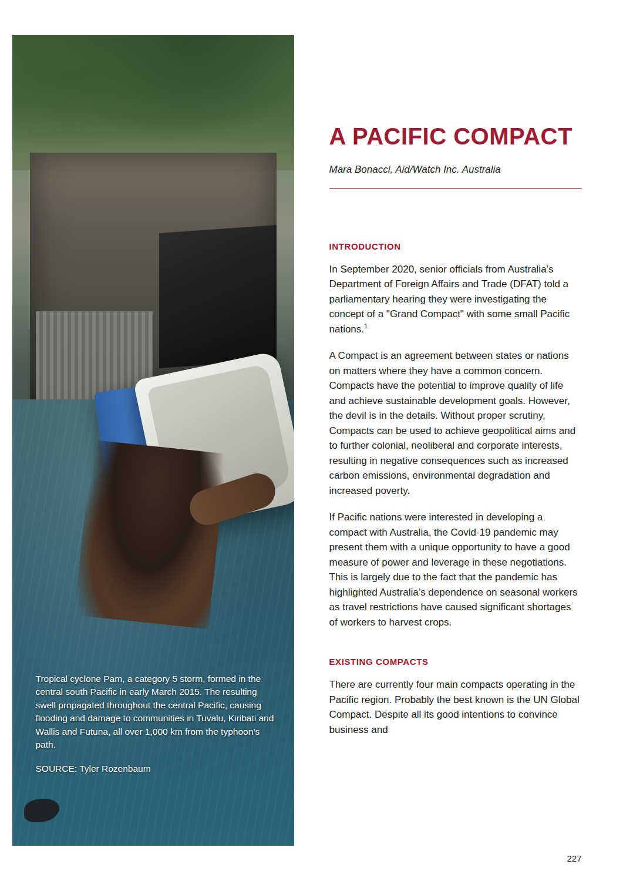Tropical cyclone Pam, a category 5 storm, formed in the central south Pacific in early March 2015. The resulting swell propagated throughout the central Pacific, causing flooding and damage to communities in Tuvalu, Kiribati and Wallis and Futuna, all over 1,000 km from the typhoon’s path.
SOURCE: Tyler Rozenbaum
A PACIFIC COMPACT
Mara Bonacci, Aid/Watch Inc. Australia
INTRODUCTION
In September 2020, senior officials from Australia’s Department of Foreign Affairs and Trade (DFAT) told a parliamentary hearing they were investigating the concept of a "Grand Compact" with some small Pacific nations.1
A Compact is an agreement between states or nations on matters where they have a common concern. Compacts have the potential to improve quality of life and achieve sustainable development goals. However, the devil is in the details. Without proper scrutiny, Compacts can be used to achieve geopolitical aims and to further colonial, neoliberal and corporate interests, resulting in negative consequences such as increased carbon emissions, environmental degradation and increased poverty.
If Pacific nations were interested in developing a compact with Australia, the Covid-19 pandemic may present them with a unique opportunity to have a good measure of power and leverage in these negotiations. This is largely due to the fact that the pandemic has highlighted Australia’s dependence on seasonal workers as travel restrictions have caused significant shortages of workers to harvest crops.
EXISTING COMPACTS
There are currently four main compacts operating in the Pacific region. Probably the best known is the UN Global Compact. Despite all its good intentions to convince business and
227